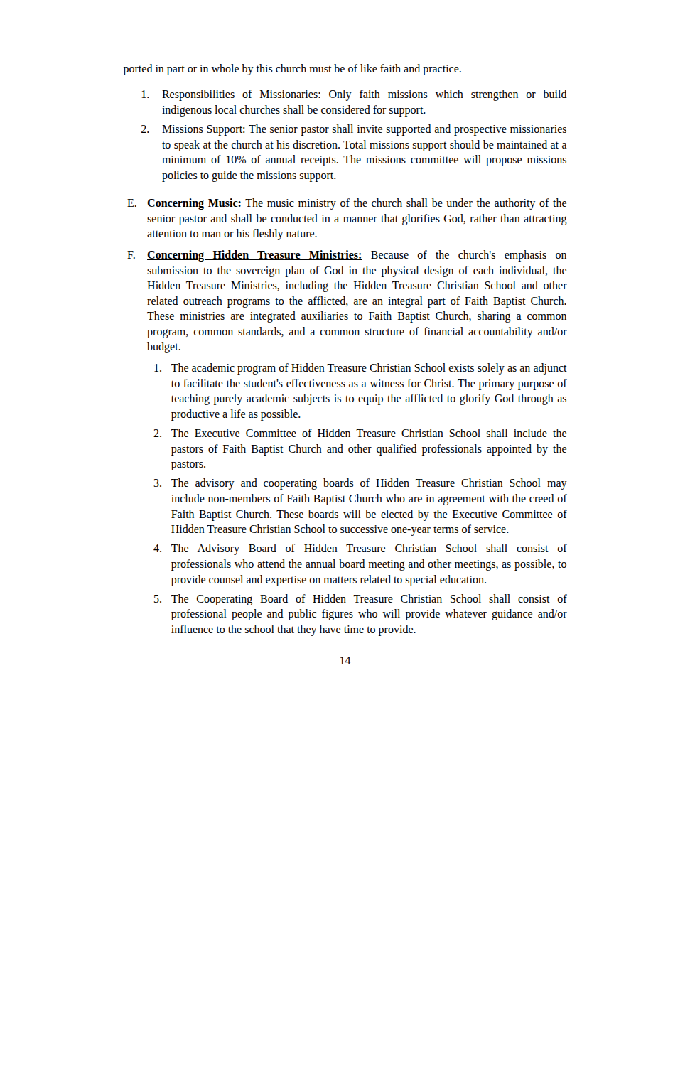ported in part or in whole by this church must be of like faith and practice.
1. Responsibilities of Missionaries: Only faith missions which strengthen or build indigenous local churches shall be considered for support.
2. Missions Support: The senior pastor shall invite supported and prospective missionaries to speak at the church at his discretion. Total missions support should be maintained at a minimum of 10% of annual receipts. The missions committee will propose missions policies to guide the missions support.
E.
Concerning Music: The music ministry of the church shall be under the authority of the senior pastor and shall be conducted in a manner that glorifies God, rather than attracting attention to man or his fleshly nature.
F.
Concerning Hidden Treasure Ministries: Because of the church's emphasis on submission to the sovereign plan of God in the physical design of each individual, the Hidden Treasure Ministries, including the Hidden Treasure Christian School and other related outreach programs to the afflicted, are an integral part of Faith Baptist Church. These ministries are integrated auxiliaries to Faith Baptist Church, sharing a common program, common standards, and a common structure of financial accountability and/or budget.
1. The academic program of Hidden Treasure Christian School exists solely as an adjunct to facilitate the student's effectiveness as a witness for Christ. The primary purpose of teaching purely academic subjects is to equip the afflicted to glorify God through as productive a life as possible.
2. The Executive Committee of Hidden Treasure Christian School shall include the pastors of Faith Baptist Church and other qualified professionals appointed by the pastors.
3. The advisory and cooperating boards of Hidden Treasure Christian School may include non-members of Faith Baptist Church who are in agreement with the creed of Faith Baptist Church. These boards will be elected by the Executive Committee of Hidden Treasure Christian School to successive one-year terms of service.
4. The Advisory Board of Hidden Treasure Christian School shall consist of professionals who attend the annual board meeting and other meetings, as possible, to provide counsel and expertise on matters related to special education.
5. The Cooperating Board of Hidden Treasure Christian School shall consist of professional people and public figures who will provide whatever guidance and/or influence to the school that they have time to provide.
14